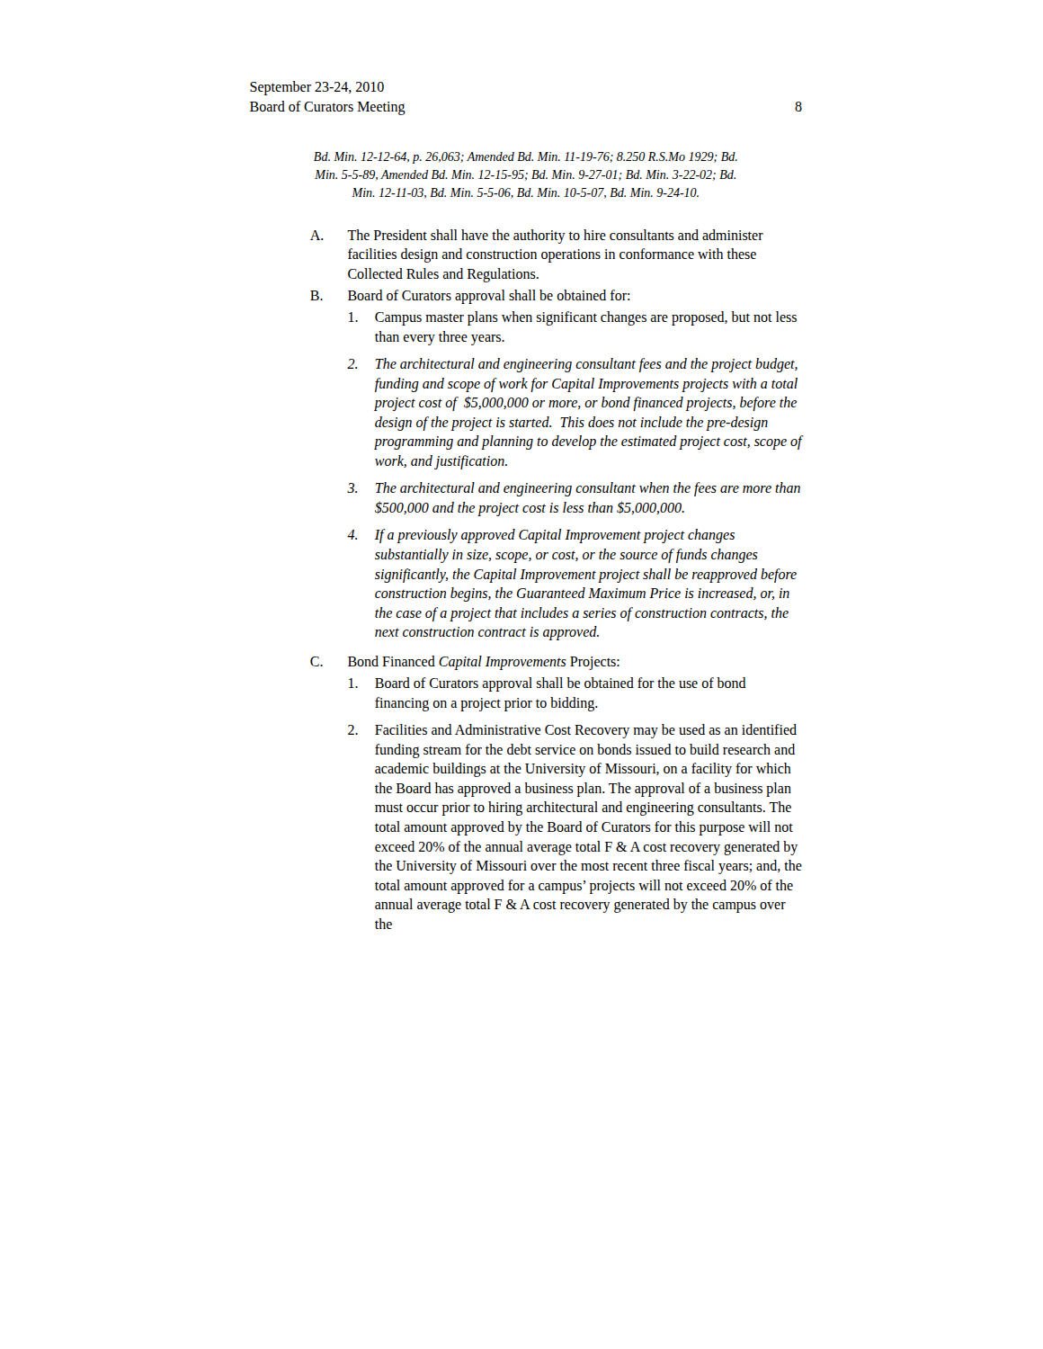September 23-24, 2010
Board of Curators Meeting 8
Bd. Min. 12-12-64, p. 26,063; Amended Bd. Min. 11-19-76; 8.250 R.S.Mo 1929; Bd. Min. 5-5-89, Amended Bd. Min. 12-15-95; Bd. Min. 9-27-01; Bd. Min. 3-22-02; Bd. Min. 12-11-03, Bd. Min. 5-5-06, Bd. Min. 10-5-07, Bd. Min. 9-24-10.
A. The President shall have the authority to hire consultants and administer facilities design and construction operations in conformance with these Collected Rules and Regulations.
B. Board of Curators approval shall be obtained for:
1. Campus master plans when significant changes are proposed, but not less than every three years.
2. The architectural and engineering consultant fees and the project budget, funding and scope of work for Capital Improvements projects with a total project cost of $5,000,000 or more, or bond financed projects, before the design of the project is started. This does not include the pre-design programming and planning to develop the estimated project cost, scope of work, and justification.
3. The architectural and engineering consultant when the fees are more than $500,000 and the project cost is less than $5,000,000.
4. If a previously approved Capital Improvement project changes substantially in size, scope, or cost, or the source of funds changes significantly, the Capital Improvement project shall be reapproved before construction begins, the Guaranteed Maximum Price is increased, or, in the case of a project that includes a series of construction contracts, the next construction contract is approved.
C. Bond Financed Capital Improvements Projects:
1. Board of Curators approval shall be obtained for the use of bond financing on a project prior to bidding.
2. Facilities and Administrative Cost Recovery may be used as an identified funding stream for the debt service on bonds issued to build research and academic buildings at the University of Missouri, on a facility for which the Board has approved a business plan. The approval of a business plan must occur prior to hiring architectural and engineering consultants. The total amount approved by the Board of Curators for this purpose will not exceed 20% of the annual average total F & A cost recovery generated by the University of Missouri over the most recent three fiscal years; and, the total amount approved for a campus’ projects will not exceed 20% of the annual average total F & A cost recovery generated by the campus over the